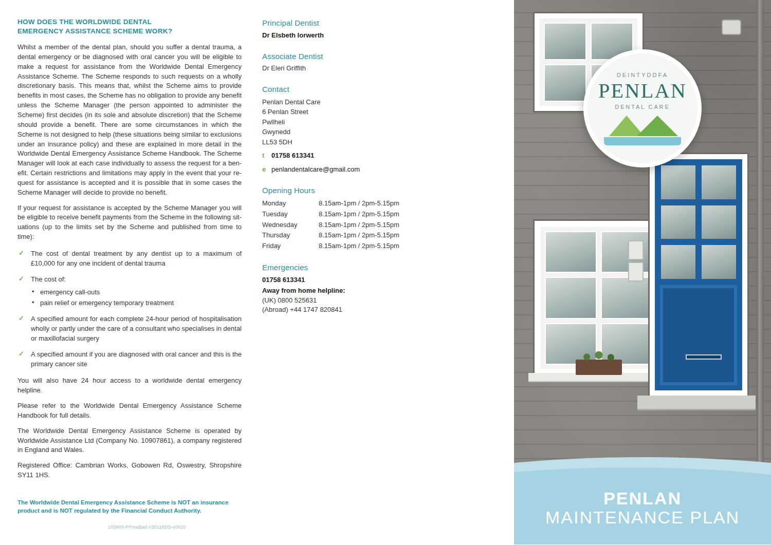How does the Worldwide Dental Emergency Assistance Scheme work?
Whilst a member of the dental plan, should you suffer a dental trauma, a dental emergency or be diagnosed with oral cancer you will be eligible to make a request for assistance from the Worldwide Dental Emergency Assistance Scheme. The Scheme responds to such requests on a wholly discretionary basis. This means that, whilst the Scheme aims to provide benefits in most cases, the Scheme has no obligation to provide any benefit unless the Scheme Manager (the person appointed to administer the Scheme) first decides (in its sole and absolute discretion) that the Scheme should provide a benefit. There are some circumstances in which the Scheme is not designed to help (these situations being similar to exclusions under an insurance policy) and these are explained in more detail in the Worldwide Dental Emergency Assistance Scheme Handbook. The Scheme Manager will look at each case individually to assess the request for a benefit. Certain restrictions and limitations may apply in the event that your request for assistance is accepted and it is possible that in some cases the Scheme Manager will decide to provide no benefit.
If your request for assistance is accepted by the Scheme Manager you will be eligible to receive benefit payments from the Scheme in the following situations (up to the limits set by the Scheme and published from time to time):
The cost of dental treatment by any dentist up to a maximum of £10,000 for any one incident of dental trauma
The cost of:
emergency call-outs
pain relief or emergency temporary treatment
A specified amount for each complete 24-hour period of hospitalisation wholly or partly under the care of a consultant who specialises in dental or maxillofacial surgery
A specified amount if you are diagnosed with oral cancer and this is the primary cancer site
You will also have 24 hour access to a worldwide dental emergency helpline.
Please refer to the Worldwide Dental Emergency Assistance Scheme Handbook for full details.
The Worldwide Dental Emergency Assistance Scheme is operated by Worldwide Assistance Ltd (Company No. 10907861), a company registered in England and Wales.
Registered Office: Cambrian Works, Gobowen Rd, Oswestry, Shropshire SY11 1HS.
Principal Dentist
Dr Elsbeth Iorwerth
Associate Dentist
Dr Eleri Griffith
Contact
Penlan Dental Care
6 Penlan Street
Pwllheli
Gwynedd
LL53 5DH
t 01758 613341
e penlandentalcare@gmail.com
Opening Hours
| Monday | 8.15am-1pm / 2pm-5.15pm |
| Tuesday | 8.15am-1pm / 2pm-5.15pm |
| Wednesday | 8.15am-1pm / 2pm-5.15pm |
| Thursday | 8.15am-1pm / 2pm-5.15pm |
| Friday | 8.15am-1pm / 2pm-5.15pm |
Emergencies
01758 613341
Away from home helpline:
(UK) 0800 525631
(Abroad) +44 1747 820841
Deintyddfa
PENLAN
Dental Care
PENLAN
MAINTENANCE PLAN
The Worldwide Dental Emergency Assistance Scheme is NOT an insurance product and is NOT regulated by the Financial Conduct Authority.
103900-PPmaBad A50118DS-v0920